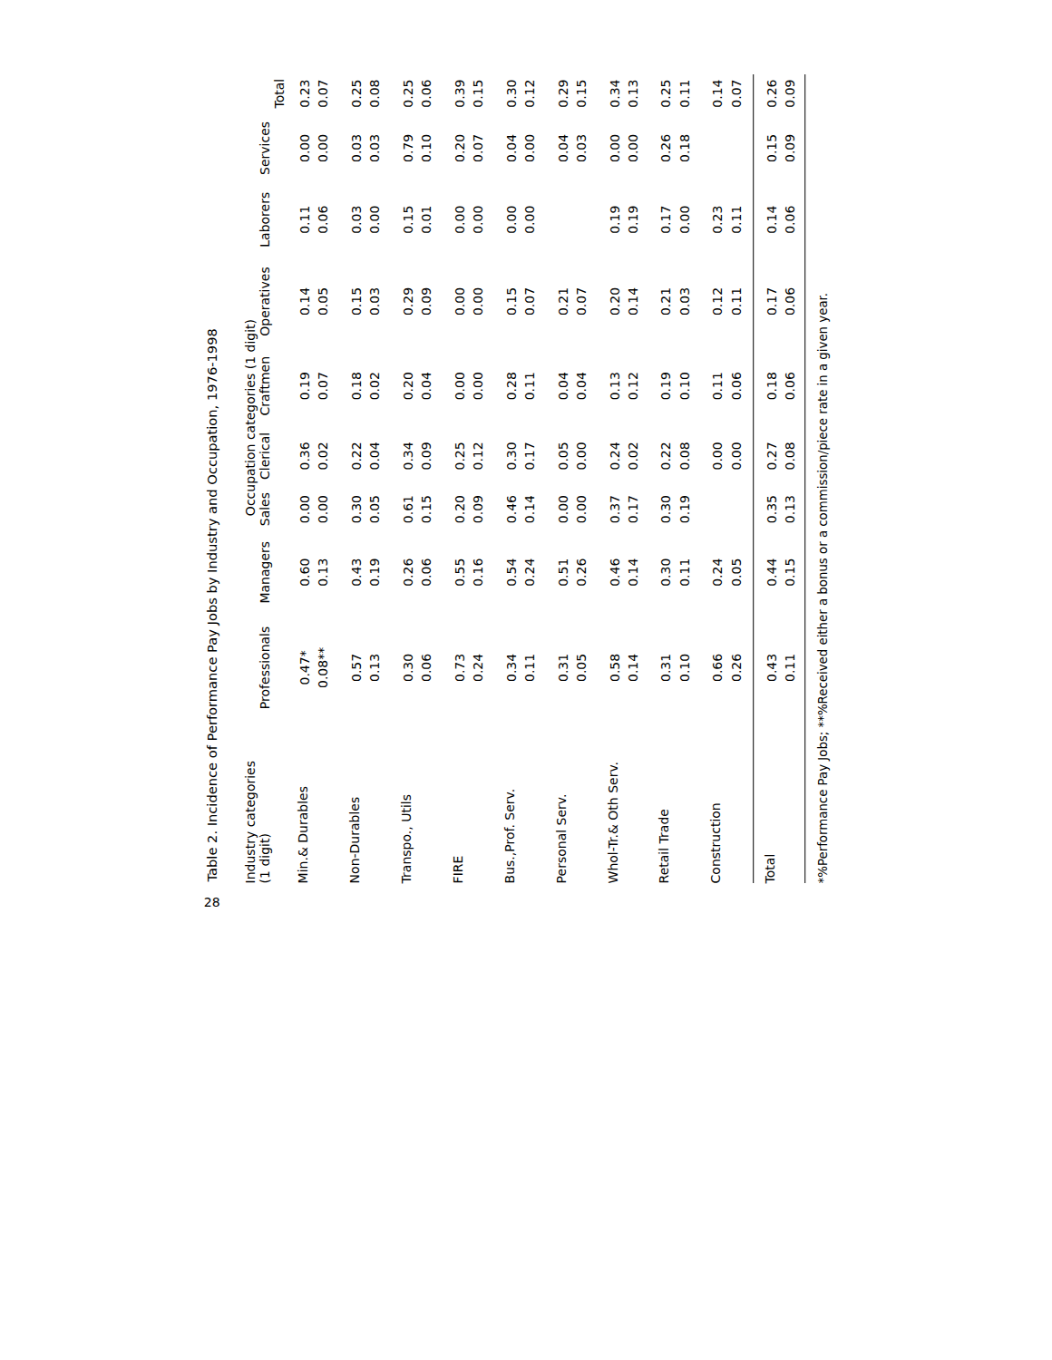28
Table 2. Incidence of Performance Pay Jobs by Industry and Occupation, 1976-1998
| Industry categories (1 digit) | Occupation categories (1 digit) | |
| --- | --- | --- |
| Professionals | Managers | Sales | Clerical | Craftmen | Operatives | Laborers | Services |
| | | Total |
| Min.& Durables | 0.47* 0.08** | 0.60 0.13 | 0.00 0.00 | 0.36 0.02 | 0.19 0.07 | 0.14 0.05 | 0.11 0.06 | 0.00 0.00 | 0.23 0.07 |
| Non-Durables | 0.57 0.13 | 0.43 0.19 | 0.30 0.05 | 0.22 0.04 | 0.18 0.02 | 0.15 0.03 | 0.03 0.00 | 0.03 0.03 | 0.25 0.08 |
| Transpo., Utils | 0.30 0.06 | 0.26 0.06 | 0.61 0.15 | 0.34 0.09 | 0.20 0.04 | 0.29 0.09 | 0.15 0.01 | 0.79 0.10 | 0.25 0.06 |
| FIRE | 0.73 0.24 | 0.55 0.16 | 0.20 0.09 | 0.25 0.12 | 0.00 0.00 | 0.00 0.00 | 0.00 0.00 | 0.20 0.07 | 0.39 0.15 |
| Bus.,Prof. Serv. | 0.34 0.11 | 0.54 0.24 | 0.46 0.14 | 0.30 0.17 | 0.28 0.11 | 0.15 0.07 | 0.00 0.00 | 0.04 0.00 | 0.30 0.12 |
| Personal Serv. | 0.31 0.05 | 0.51 0.26 | 0.00 0.00 | 0.05 0.00 | 0.04 0.04 | 0.21 0.07 | 0.00 0.00 | 0.04 0.03 | 0.29 0.15 |
| Whol-Tr.& Oth Serv. | 0.58 0.14 | 0.46 0.14 | 0.37 0.17 | 0.24 0.02 | 0.13 0.12 | 0.20 0.14 | 0.19 0.19 | 0.00 0.00 | 0.34 0.13 |
| Retail Trade | 0.31 0.10 | 0.30 0.11 | 0.30 0.19 | 0.22 0.08 | 0.19 0.10 | 0.21 0.03 | 0.17 0.00 | 0.26 0.18 | 0.25 0.11 |
| Construction | 0.66 0.26 | 0.24 0.05 | 0.00 0.00 | 0.00 0.00 | 0.11 0.06 | 0.12 0.11 | 0.23 0.11 | 0.00 0.00 | 0.14 0.07 |
| Total | 0.43 0.11 | 0.44 0.15 | 0.35 0.13 | 0.27 0.08 | 0.18 0.06 | 0.17 0.06 | 0.14 0.06 | 0.15 0.09 | 0.26 0.09 |
*%Performance Pay Jobs; **%Received either a bonus or a commission/piece rate in a given year.